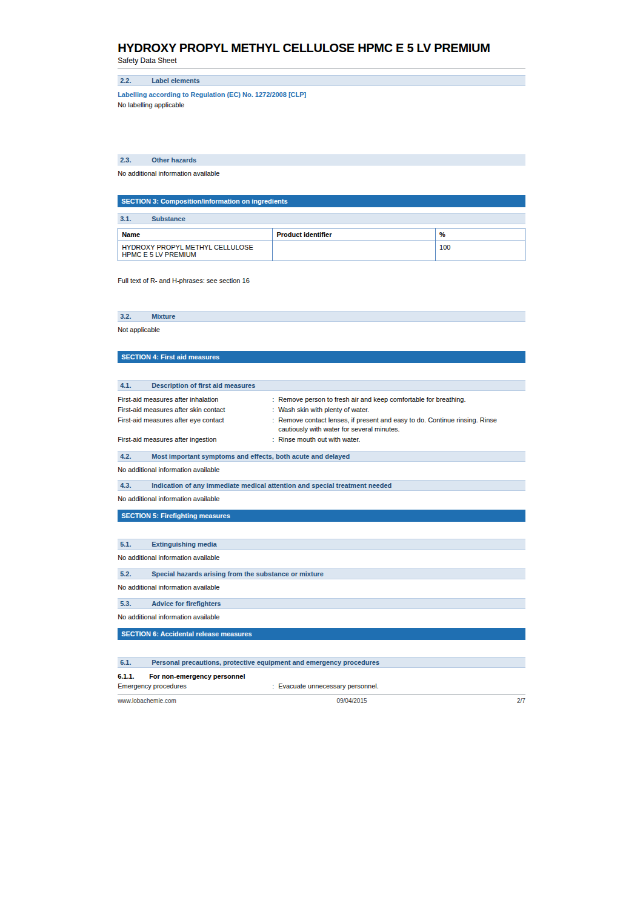HYDROXY PROPYL METHYL CELLULOSE HPMC E 5 LV PREMIUM
Safety Data Sheet
2.2. Label elements
Labelling according to Regulation (EC) No. 1272/2008 [CLP]
No labelling applicable
2.3. Other hazards
No additional information available
SECTION 3: Composition/information on ingredients
3.1. Substance
| Name | Product identifier | % |
| --- | --- | --- |
| HYDROXY PROPYL METHYL CELLULOSE HPMC E 5 LV PREMIUM | | 100 |
Full text of R- and H-phrases: see section 16
3.2. Mixture
Not applicable
SECTION 4: First aid measures
4.1. Description of first aid measures
| First-aid measures after inhalation | : | Remove person to fresh air and keep comfortable for breathing. |
| First-aid measures after skin contact | : | Wash skin with plenty of water. |
| First-aid measures after eye contact | : | Remove contact lenses, if present and easy to do. Continue rinsing. Rinse cautiously with water for several minutes. |
| First-aid measures after ingestion | : | Rinse mouth out with water. |
4.2. Most important symptoms and effects, both acute and delayed
No additional information available
4.3. Indication of any immediate medical attention and special treatment needed
No additional information available
SECTION 5: Firefighting measures
5.1. Extinguishing media
No additional information available
5.2. Special hazards arising from the substance or mixture
No additional information available
5.3. Advice for firefighters
No additional information available
SECTION 6: Accidental release measures
6.1. Personal precautions, protective equipment and emergency procedures
6.1.1. For non-emergency personnel
| Emergency procedures | : | Evacuate unnecessary personnel. |
www.lobachemie.com
09/04/2015
2/7